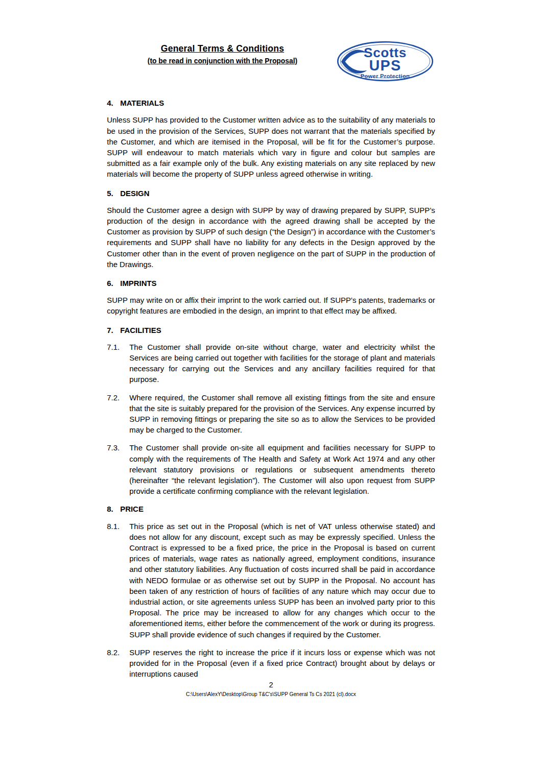General Terms & Conditions
(to be read in conjunction with the Proposal)
Scotts UPS Power Protection
4. MATERIALS
Unless SUPP has provided to the Customer written advice as to the suitability of any materials to be used in the provision of the Services, SUPP does not warrant that the materials specified by the Customer, and which are itemised in the Proposal, will be fit for the Customer’s purpose. SUPP will endeavour to match materials which vary in figure and colour but samples are submitted as a fair example only of the bulk. Any existing materials on any site replaced by new materials will become the property of SUPP unless agreed otherwise in writing.
5. DESIGN
Should the Customer agree a design with SUPP by way of drawing prepared by SUPP, SUPP’s production of the design in accordance with the agreed drawing shall be accepted by the Customer as provision by SUPP of such design (“the Design”) in accordance with the Customer’s requirements and SUPP shall have no liability for any defects in the Design approved by the Customer other than in the event of proven negligence on the part of SUPP in the production of the Drawings.
6. IMPRINTS
SUPP may write on or affix their imprint to the work carried out. If SUPP’s patents, trademarks or copyright features are embodied in the design, an imprint to that effect may be affixed.
7. FACILITIES
7.1.
The Customer shall provide on-site without charge, water and electricity whilst the Services are being carried out together with facilities for the storage of plant and materials necessary for carrying out the Services and any ancillary facilities required for that purpose.
7.2.
Where required, the Customer shall remove all existing fittings from the site and ensure that the site is suitably prepared for the provision of the Services. Any expense incurred by SUPP in removing fittings or preparing the site so as to allow the Services to be provided may be charged to the Customer.
7.3.
The Customer shall provide on-site all equipment and facilities necessary for SUPP to comply with the requirements of The Health and Safety at Work Act 1974 and any other relevant statutory provisions or regulations or subsequent amendments thereto (hereinafter “the relevant legislation”). The Customer will also upon request from SUPP provide a certificate confirming compliance with the relevant legislation.
8. PRICE
8.1.
This price as set out in the Proposal (which is net of VAT unless otherwise stated) and does not allow for any discount, except such as may be expressly specified. Unless the Contract is expressed to be a fixed price, the price in the Proposal is based on current prices of materials, wage rates as nationally agreed, employment conditions, insurance and other statutory liabilities. Any fluctuation of costs incurred shall be paid in accordance with NEDO formulae or as otherwise set out by SUPP in the Proposal. No account has been taken of any restriction of hours of facilities of any nature which may occur due to industrial action, or site agreements unless SUPP has been an involved party prior to this Proposal. The price may be increased to allow for any changes which occur to the aforementioned items, either before the commencement of the work or during its progress. SUPP shall provide evidence of such changes if required by the Customer.
8.2.
SUPP reserves the right to increase the price if it incurs loss or expense which was not provided for in the Proposal (even if a fixed price Contract) brought about by delays or interruptions caused
2
C:\Users\AlexY\Desktop\Group T&C's\SUPP General Ts Cs 2021 (cl).docx